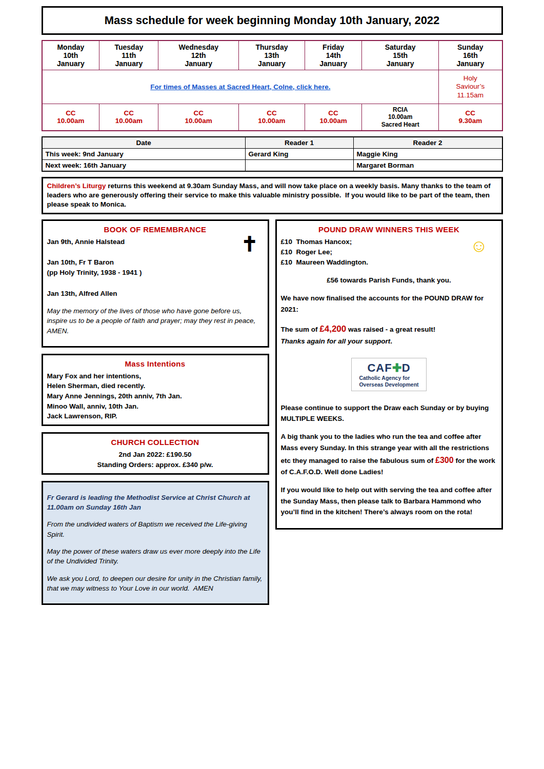Mass schedule for week beginning Monday 10th January, 2022
| Monday 10th January | Tuesday 11th January | Wednesday 12th January | Thursday 13th January | Friday 14th January | Saturday 15th January | Sunday 16th January |
| For times of Masses at Sacred Heart, Colne, click here. | Holy Saviour’s 11.15am |
| CC 10.00am | CC 10.00am | CC 10.00am | CC 10.00am | CC 10.00am | RCIA 10.00am Sacred Heart | CC 9.30am |
| Date | Reader 1 | Reader 2 |
| --- | --- | --- |
| This week: 9nd January | Gerard King | Maggie King |
| Next week: 16th January | | Margaret Borman |
Children’s Liturgy returns this weekend at 9.30am Sunday Mass, and will now take place on a weekly basis. Many thanks to the team of leaders who are generously offering their service to make this valuable ministry possible. If you would like to be part of the team, then please speak to Monica.
BOOK OF REMEMBRANCE
✝ Jan 9th, Annie Halstead
Jan 10th, Fr T Baron
(pp Holy Trinity, 1938 - 1941 )
Jan 13th, Alfred Allen
May the memory of the lives of those who have gone before us, inspire us to be a people of faith and prayer; may they rest in peace, AMEN.
Mass Intentions
Mary Fox and her intentions,
Helen Sherman, died recently.
Mary Anne Jennings, 20th anniv, 7th Jan.
Minoo Wall, anniv, 10th Jan.
Jack Lawrenson, RIP.
CHURCH COLLECTION
2nd Jan 2022: £190.50
Standing Orders: approx. £340 p/w.
Fr Gerard is leading the Methodist Service at Christ Church at 11.00am on Sunday 16th Jan
From the undivided waters of Baptism we received the Life-giving Spirit.
May the power of these waters draw us ever more deeply into the Life of the Undivided Trinity.
We ask you Lord, to deepen our desire for unity in the Christian family, that we may witness to Your Love in our world. AMEN
POUND DRAW WINNERS THIS WEEK
☺ £10 Thomas Hancox;
£10 Roger Lee;
£10 Maureen Waddington.
£56 towards Parish Funds, thank you.
We have now finalised the accounts for the POUND DRAW for 2021:
The sum of £4,200 was raised - a great result!
Thanks again for all your support.
CAF✚D
Catholic Agency for
Overseas Development
Please continue to support the Draw each Sunday or by buying MULTIPLE WEEKS.
A big thank you to the ladies who run the tea and coffee after Mass every Sunday. In this strange year with all the restrictions etc they managed to raise the fabulous sum of £300 for the work of C.A.F.O.D. Well done Ladies!
If you would like to help out with serving the tea and coffee after the Sunday Mass, then please talk to Barbara Hammond who you’ll find in the kitchen! There’s always room on the rota!